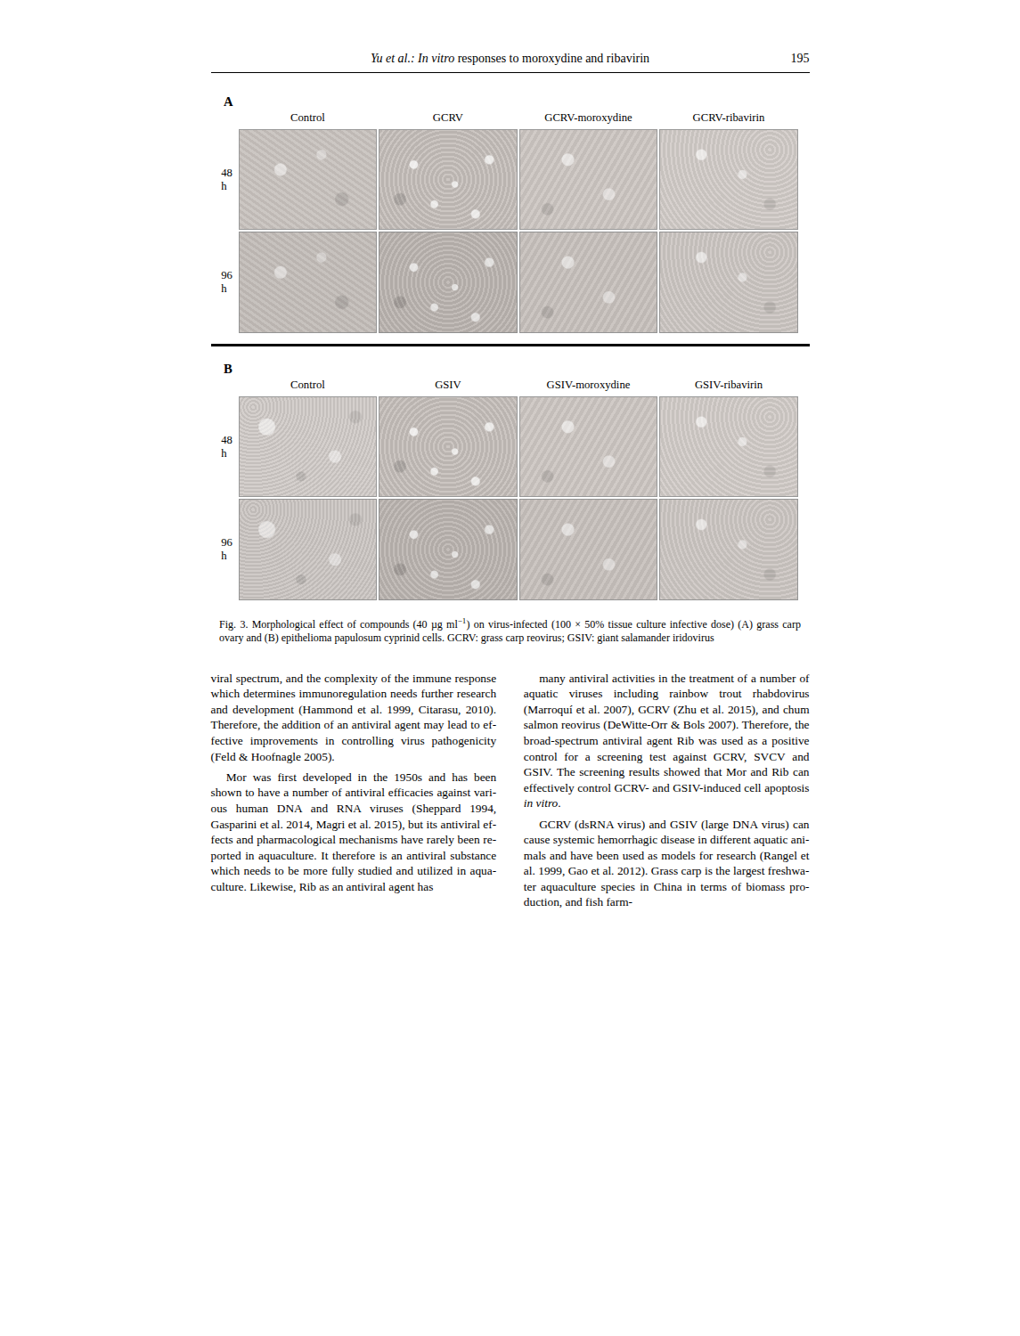Yu et al.: In vitro responses to moroxydine and ribavirin 195
A
| | Control | GCRV | GCRV-moroxydine | GCRV-ribavirin |
| 48 h | | | | |
| 96 h | | | | |
B
| | Control | GSIV | GSIV-moroxydine | GSIV-ribavirin |
| 48 h | | | | |
| 96 h | | | | |
Fig. 3. Morphological effect of compounds (40 µg ml−1) on virus-infected (100 × 50% tissue culture infective dose) (A) grass carp ovary and (B) epithelioma papulosum cyprinid cells. GCRV: grass carp reovirus; GSIV: giant salamander iridovirus
viral spectrum, and the complexity of the immune response which determines immunoregulation needs further research and development (Hammond et al. 1999, Citarasu, 2010). Therefore, the addition of an antiviral agent may lead to effective improvements in controlling virus pathogenicity (Feld & Hoofnagle 2005).
Mor was first developed in the 1950s and has been shown to have a number of antiviral efficacies against various human DNA and RNA viruses (Sheppard 1994, Gasparini et al. 2014, Magri et al. 2015), but its antiviral effects and pharmacological mechanisms have rarely been reported in aquaculture. It therefore is an antiviral substance which needs to be more fully studied and utilized in aquaculture. Likewise, Rib as an antiviral agent has
many antiviral activities in the treatment of a number of aquatic viruses including rainbow trout rhabdovirus (Marroquí et al. 2007), GCRV (Zhu et al. 2015), and chum salmon reovirus (DeWitte-Orr & Bols 2007). Therefore, the broad-spectrum antiviral agent Rib was used as a positive control for a screening test against GCRV, SVCV and GSIV. The screening results showed that Mor and Rib can effectively control GCRV- and GSIV-induced cell apoptosis in vitro.
GCRV (dsRNA virus) and GSIV (large DNA virus) can cause systemic hemorrhagic disease in different aquatic animals and have been used as models for research (Rangel et al. 1999, Gao et al. 2012). Grass carp is the largest freshwater aquaculture species in China in terms of biomass production, and fish farm-